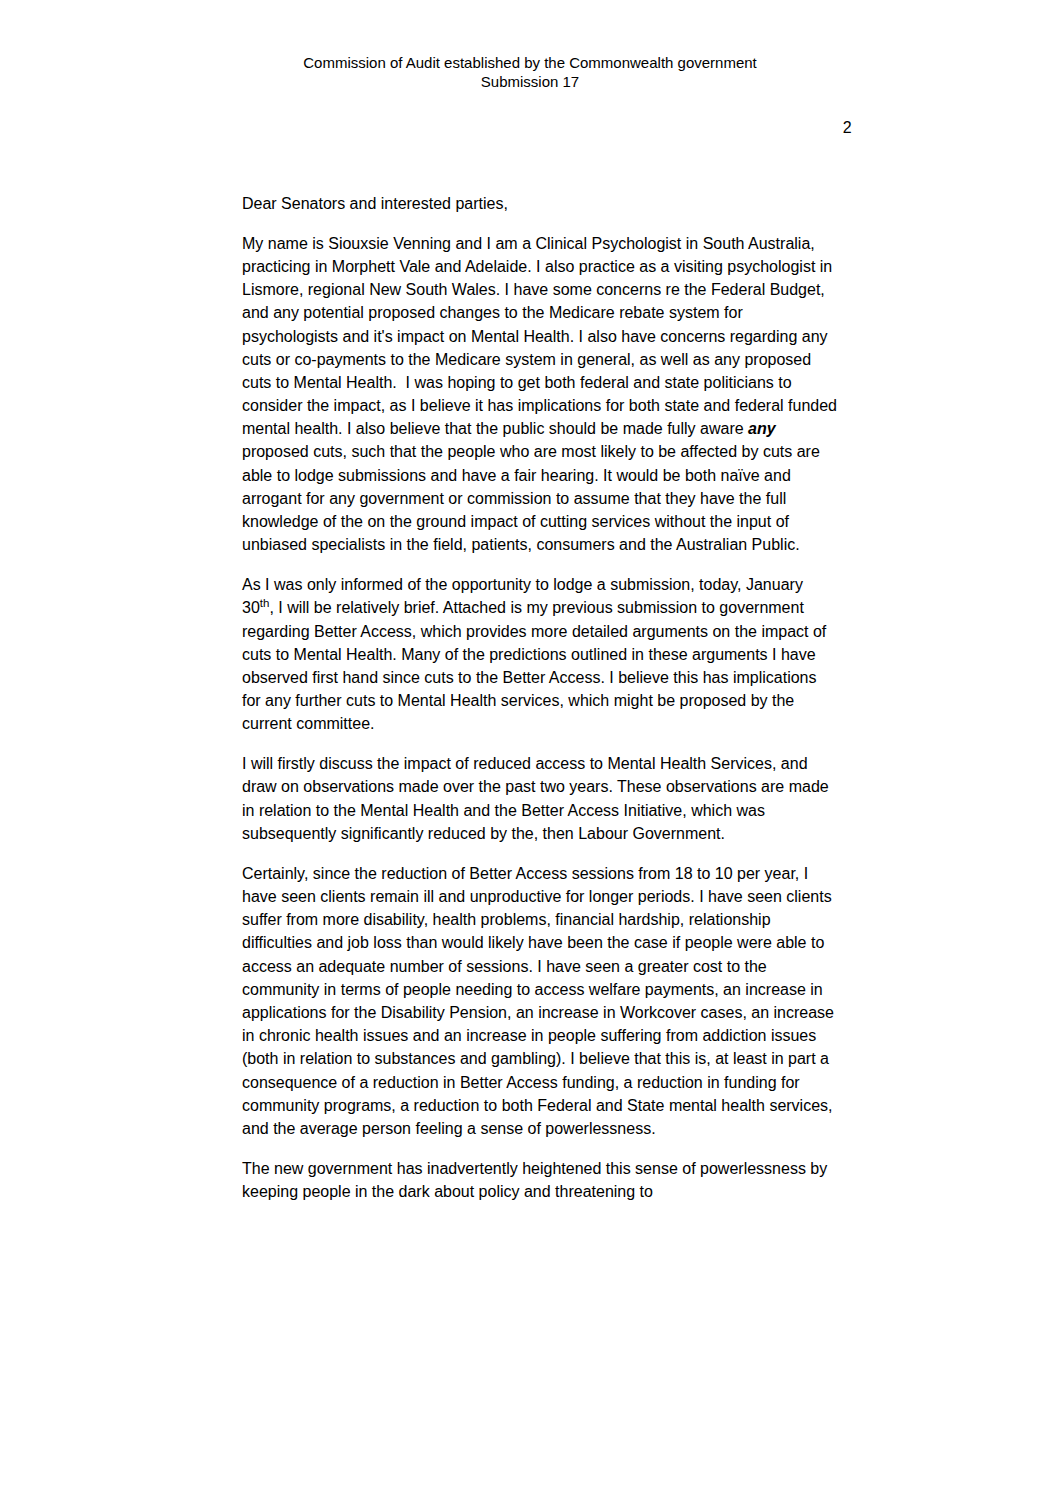Commission of Audit established by the Commonwealth government Submission 17
2
Dear Senators and interested parties,
My name is Siouxsie Venning and I am a Clinical Psychologist in South Australia, practicing in Morphett Vale and Adelaide. I also practice as a visiting psychologist in Lismore, regional New South Wales. I have some concerns re the Federal Budget, and any potential proposed changes to the Medicare rebate system for psychologists and it's impact on Mental Health. I also have concerns regarding any cuts or co-payments to the Medicare system in general, as well as any proposed cuts to Mental Health. I was hoping to get both federal and state politicians to consider the impact, as I believe it has implications for both state and federal funded mental health. I also believe that the public should be made fully aware any proposed cuts, such that the people who are most likely to be affected by cuts are able to lodge submissions and have a fair hearing. It would be both naïve and arrogant for any government or commission to assume that they have the full knowledge of the on the ground impact of cutting services without the input of unbiased specialists in the field, patients, consumers and the Australian Public.
As I was only informed of the opportunity to lodge a submission, today, January 30th, I will be relatively brief. Attached is my previous submission to government regarding Better Access, which provides more detailed arguments on the impact of cuts to Mental Health. Many of the predictions outlined in these arguments I have observed first hand since cuts to the Better Access. I believe this has implications for any further cuts to Mental Health services, which might be proposed by the current committee.
I will firstly discuss the impact of reduced access to Mental Health Services, and draw on observations made over the past two years. These observations are made in relation to the Mental Health and the Better Access Initiative, which was subsequently significantly reduced by the, then Labour Government.
Certainly, since the reduction of Better Access sessions from 18 to 10 per year, I have seen clients remain ill and unproductive for longer periods. I have seen clients suffer from more disability, health problems, financial hardship, relationship difficulties and job loss than would likely have been the case if people were able to access an adequate number of sessions. I have seen a greater cost to the community in terms of people needing to access welfare payments, an increase in applications for the Disability Pension, an increase in Workcover cases, an increase in chronic health issues and an increase in people suffering from addiction issues (both in relation to substances and gambling). I believe that this is, at least in part a consequence of a reduction in Better Access funding, a reduction in funding for community programs, a reduction to both Federal and State mental health services, and the average person feeling a sense of powerlessness.
The new government has inadvertently heightened this sense of powerlessness by keeping people in the dark about policy and threatening to